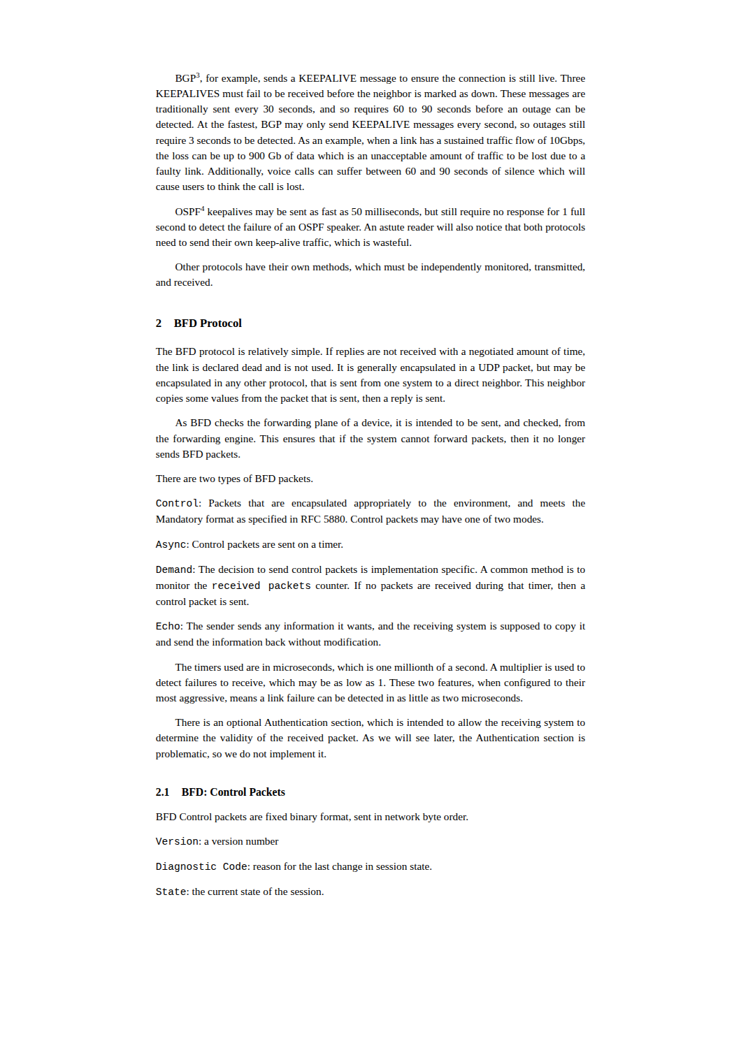BGP3, for example, sends a KEEPALIVE message to ensure the connection is still live. Three KEEPALIVES must fail to be received before the neighbor is marked as down. These messages are traditionally sent every 30 seconds, and so requires 60 to 90 seconds before an outage can be detected. At the fastest, BGP may only send KEEPALIVE messages every second, so outages still require 3 seconds to be detected. As an example, when a link has a sustained traffic flow of 10Gbps, the loss can be up to 900 Gb of data which is an unacceptable amount of traffic to be lost due to a faulty link. Additionally, voice calls can suffer between 60 and 90 seconds of silence which will cause users to think the call is lost.
OSPF4 keepalives may be sent as fast as 50 milliseconds, but still require no response for 1 full second to detect the failure of an OSPF speaker. An astute reader will also notice that both protocols need to send their own keep-alive traffic, which is wasteful.
Other protocols have their own methods, which must be independently monitored, transmitted, and received.
2 BFD Protocol
The BFD protocol is relatively simple. If replies are not received with a negotiated amount of time, the link is declared dead and is not used. It is generally encapsulated in a UDP packet, but may be encapsulated in any other protocol, that is sent from one system to a direct neighbor. This neighbor copies some values from the packet that is sent, then a reply is sent.
As BFD checks the forwarding plane of a device, it is intended to be sent, and checked, from the forwarding engine. This ensures that if the system cannot forward packets, then it no longer sends BFD packets.
There are two types of BFD packets.
Control: Packets that are encapsulated appropriately to the environment, and meets the Mandatory format as specified in RFC 5880. Control packets may have one of two modes.
Async: Control packets are sent on a timer.
Demand: The decision to send control packets is implementation specific. A common method is to monitor the received packets counter. If no packets are received during that timer, then a control packet is sent.
Echo: The sender sends any information it wants, and the receiving system is supposed to copy it and send the information back without modification.
The timers used are in microseconds, which is one millionth of a second. A multiplier is used to detect failures to receive, which may be as low as 1. These two features, when configured to their most aggressive, means a link failure can be detected in as little as two microseconds.
There is an optional Authentication section, which is intended to allow the receiving system to determine the validity of the received packet. As we will see later, the Authentication section is problematic, so we do not implement it.
2.1 BFD: Control Packets
BFD Control packets are fixed binary format, sent in network byte order.
Version: a version number
Diagnostic Code: reason for the last change in session state.
State: the current state of the session.